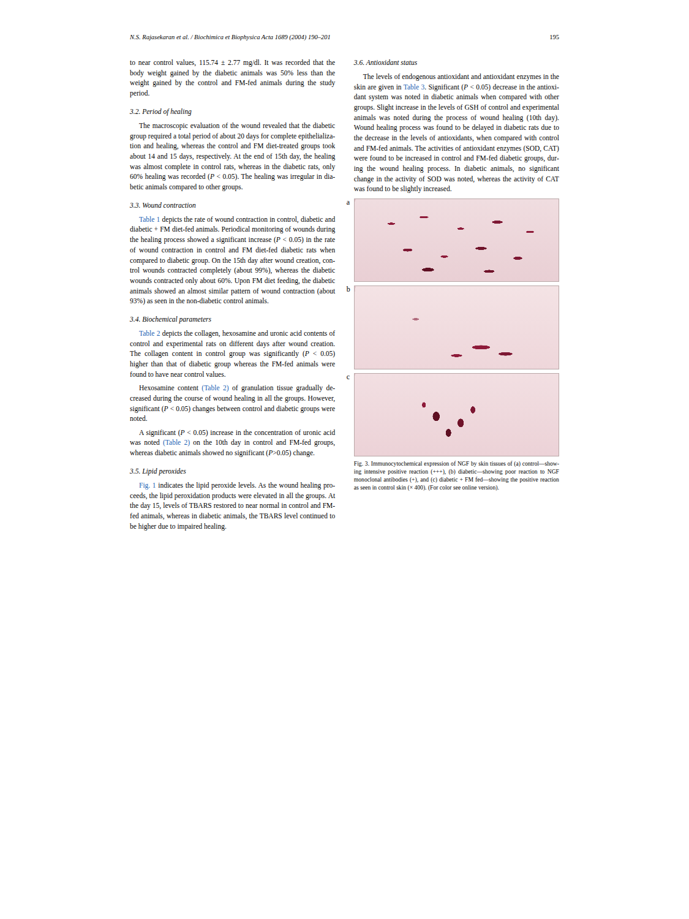N.S. Rajasekaran et al. / Biochimica et Biophysica Acta 1689 (2004) 190–201 195
to near control values, 115.74 ± 2.77 mg/dl. It was recorded that the body weight gained by the diabetic animals was 50% less than the weight gained by the control and FM-fed animals during the study period.
3.2. Period of healing
The macroscopic evaluation of the wound revealed that the diabetic group required a total period of about 20 days for complete epithelialization and healing, whereas the control and FM diet-treated groups took about 14 and 15 days, respectively. At the end of 15th day, the healing was almost complete in control rats, whereas in the diabetic rats, only 60% healing was recorded (P < 0.05). The healing was irregular in diabetic animals compared to other groups.
3.3. Wound contraction
Table 1 depicts the rate of wound contraction in control, diabetic and diabetic + FM diet-fed animals. Periodical monitoring of wounds during the healing process showed a significant increase (P < 0.05) in the rate of wound contraction in control and FM diet-fed diabetic rats when compared to diabetic group. On the 15th day after wound creation, control wounds contracted completely (about 99%), whereas the diabetic wounds contracted only about 60%. Upon FM diet feeding, the diabetic animals showed an almost similar pattern of wound contraction (about 93%) as seen in the non-diabetic control animals.
3.4. Biochemical parameters
Table 2 depicts the collagen, hexosamine and uronic acid contents of control and experimental rats on different days after wound creation. The collagen content in control group was significantly (P < 0.05) higher than that of diabetic group whereas the FM-fed animals were found to have near control values.
Hexosamine content (Table 2) of granulation tissue gradually decreased during the course of wound healing in all the groups. However, significant (P < 0.05) changes between control and diabetic groups were noted.
A significant (P < 0.05) increase in the concentration of uronic acid was noted (Table 2) on the 10th day in control and FM-fed groups, whereas diabetic animals showed no significant (P>0.05) change.
3.5. Lipid peroxides
Fig. 1 indicates the lipid peroxide levels. As the wound healing proceeds, the lipid peroxidation products were elevated in all the groups. At the day 15, levels of TBARS restored to near normal in control and FM-fed animals, whereas in diabetic animals, the TBARS level continued to be higher due to impaired healing.
3.6. Antioxidant status
The levels of endogenous antioxidant and antioxidant enzymes in the skin are given in Table 3. Significant (P < 0.05) decrease in the antioxidant system was noted in diabetic animals when compared with other groups. Slight increase in the levels of GSH of control and experimental animals was noted during the process of wound healing (10th day). Wound healing process was found to be delayed in diabetic rats due to the decrease in the levels of antioxidants, when compared with control and FM-fed animals. The activities of antioxidant enzymes (SOD, CAT) were found to be increased in control and FM-fed diabetic groups, during the wound healing process. In diabetic animals, no significant change in the activity of SOD was noted, whereas the activity of CAT was found to be slightly increased.
a
b
c
Fig. 3. Immunocytochemical expression of NGF by skin tissues of (a) control—showing intensive positive reaction (+++), (b) diabetic—showing poor reaction to NGF monoclonal antibodies (+), and (c) diabetic + FM fed—showing the positive reaction as seen in control skin (× 400). (For color see online version).